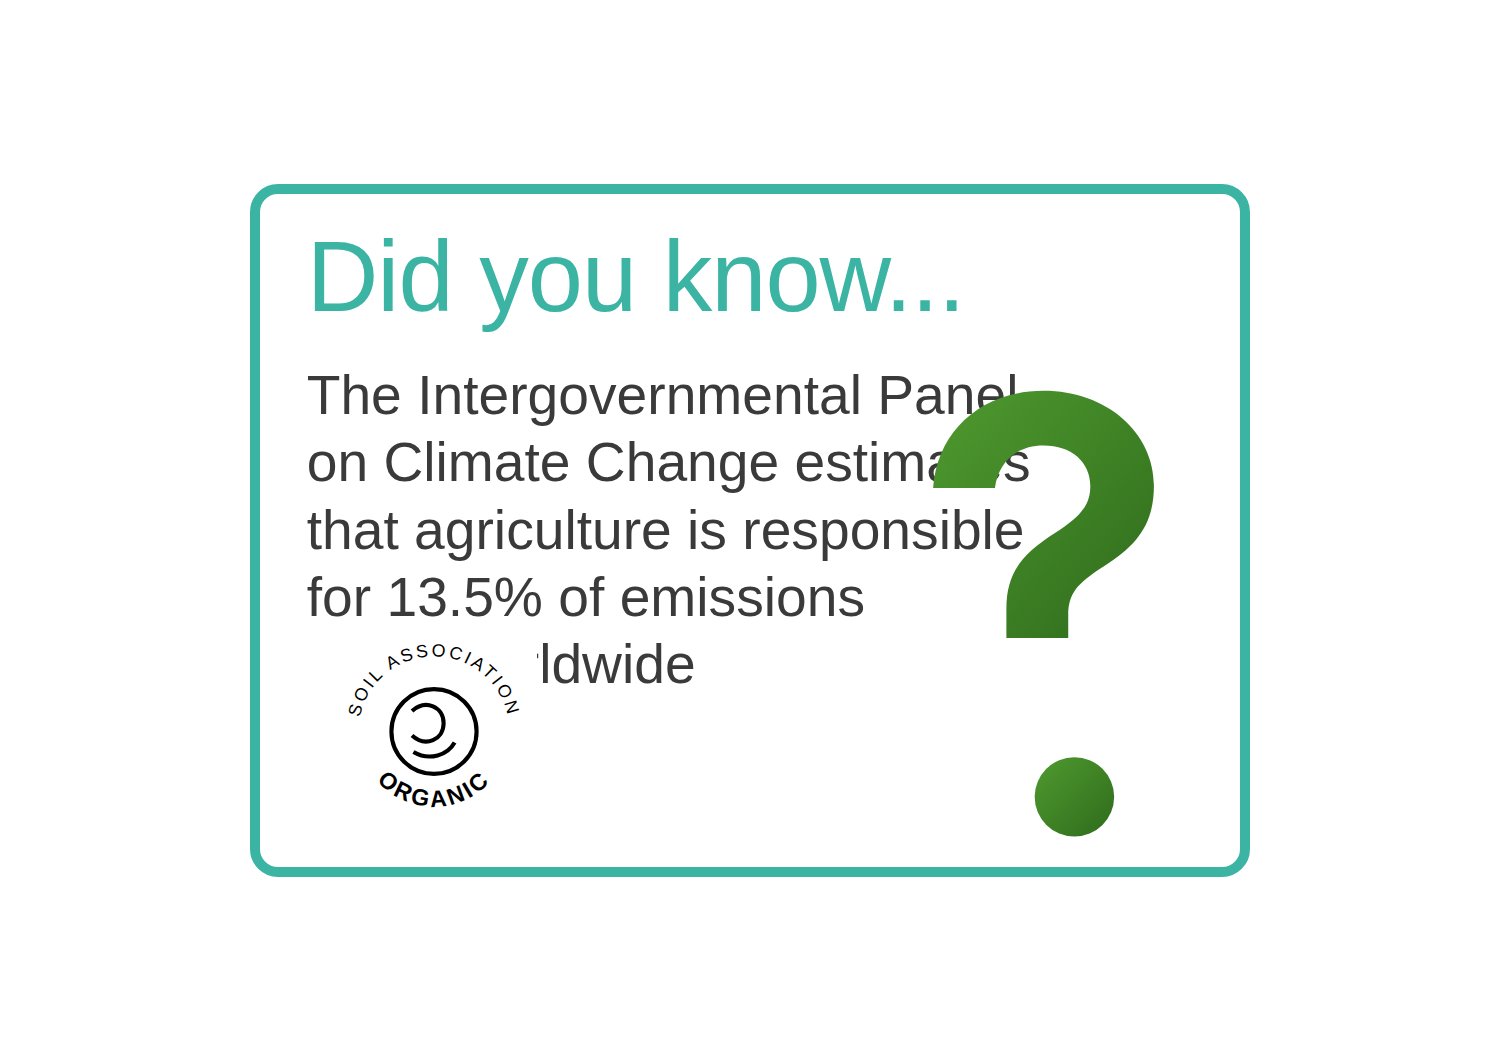Did you know...
The Intergovernmental Panel on Climate Change estimates that agriculture is responsible for 13.5% of emissions worldwide